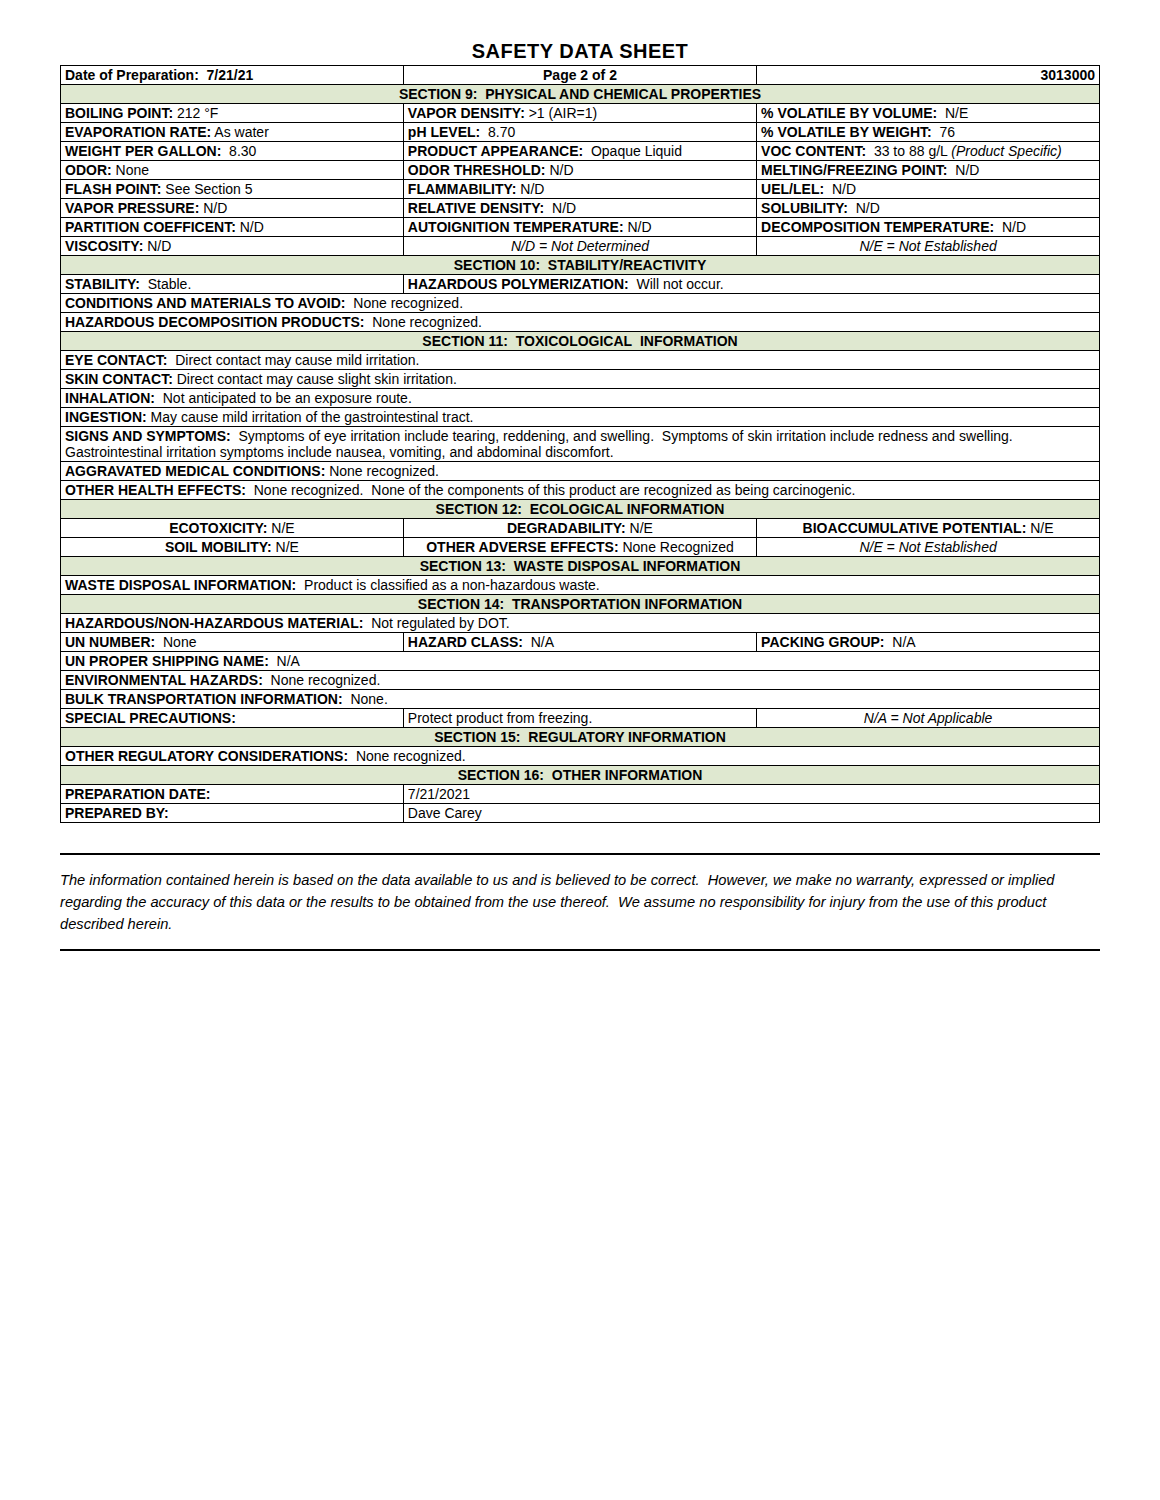SAFETY DATA SHEET
| Date of Preparation: 7/21/21 | Page 2 of 2 | 3013000 |
| SECTION 9: PHYSICAL AND CHEMICAL PROPERTIES |
| BOILING POINT: 212 °F | VAPOR DENSITY: >1 (AIR=1) | % VOLATILE BY VOLUME: N/E |
| EVAPORATION RATE: As water | pH LEVEL: 8.70 | % VOLATILE BY WEIGHT: 76 |
| WEIGHT PER GALLON: 8.30 | PRODUCT APPEARANCE: Opaque Liquid | VOC CONTENT: 33 to 88 g/L (Product Specific) |
| ODOR: None | ODOR THRESHOLD: N/D | MELTING/FREEZING POINT: N/D |
| FLASH POINT: See Section 5 | FLAMMABILITY: N/D | UEL/LEL: N/D |
| VAPOR PRESSURE: N/D | RELATIVE DENSITY: N/D | SOLUBILITY: N/D |
| PARTITION COEFFICENT: N/D | AUTOIGNITION TEMPERATURE: N/D | DECOMPOSITION TEMPERATURE: N/D |
| VISCOSITY: N/D | N/D = Not Determined | N/E = Not Established |
| SECTION 10: STABILITY/REACTIVITY |
| STABILITY: Stable. | HAZARDOUS POLYMERIZATION: Will not occur. |
| CONDITIONS AND MATERIALS TO AVOID: None recognized. |
| HAZARDOUS DECOMPOSITION PRODUCTS: None recognized. |
| SECTION 11: TOXICOLOGICAL INFORMATION |
| EYE CONTACT: Direct contact may cause mild irritation. |
| SKIN CONTACT: Direct contact may cause slight skin irritation. |
| INHALATION: Not anticipated to be an exposure route. |
| INGESTION: May cause mild irritation of the gastrointestinal tract. |
| SIGNS AND SYMPTOMS: Symptoms of eye irritation include tearing, reddening, and swelling. Symptoms of skin irritation include redness and swelling. Gastrointestinal irritation symptoms include nausea, vomiting, and abdominal discomfort. |
| AGGRAVATED MEDICAL CONDITIONS: None recognized. |
| OTHER HEALTH EFFECTS: None recognized. None of the components of this product are recognized as being carcinogenic. |
| SECTION 12: ECOLOGICAL INFORMATION |
| ECOTOXICITY: N/E | DEGRADABILITY: N/E | BIOACCUMULATIVE POTENTIAL: N/E |
| SOIL MOBILITY: N/E | OTHER ADVERSE EFFECTS: None Recognized | N/E = Not Established |
| SECTION 13: WASTE DISPOSAL INFORMATION |
| WASTE DISPOSAL INFORMATION: Product is classified as a non-hazardous waste. |
| SECTION 14: TRANSPORTATION INFORMATION |
| HAZARDOUS/NON-HAZARDOUS MATERIAL: Not regulated by DOT. |
| UN NUMBER: None | HAZARD CLASS: N/A | PACKING GROUP: N/A |
| UN PROPER SHIPPING NAME: N/A |
| ENVIRONMENTAL HAZARDS: None recognized. |
| BULK TRANSPORTATION INFORMATION: None. |
| SPECIAL PRECAUTIONS: | Protect product from freezing. | N/A = Not Applicable |
| SECTION 15: REGULATORY INFORMATION |
| OTHER REGULATORY CONSIDERATIONS: None recognized. |
| SECTION 16: OTHER INFORMATION |
| PREPARATION DATE: | 7/21/2021 |
| PREPARED BY: | Dave Carey |
The information contained herein is based on the data available to us and is believed to be correct. However, we make no warranty, expressed or implied regarding the accuracy of this data or the results to be obtained from the use thereof. We assume no responsibility for injury from the use of this product described herein.